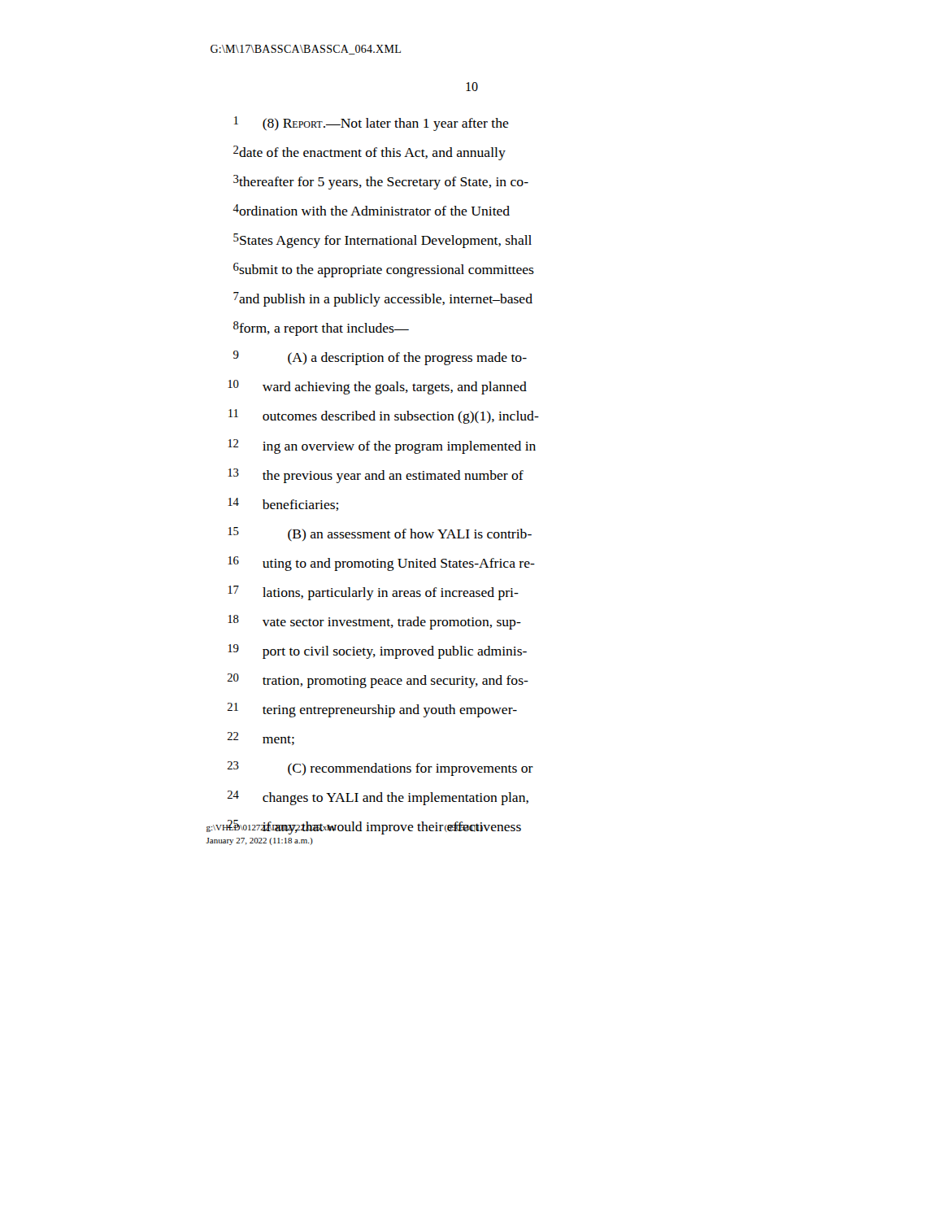G:\M\17\BASSCA\BASSCA_064.XML
10
| 1 | (8) Report. —Not later than 1 year after the |
| 2 | date of the enactment of this Act, and annually |
| 3 | thereafter for 5 years, the Secretary of State, in co- |
| 4 | ordination with the Administrator of the United |
| 5 | States Agency for International Development, shall |
| 6 | submit to the appropriate congressional committees |
| 7 | and publish in a publicly accessible, internet–based |
| 8 | form, a report that includes— |
| 9 | (A) a description of the progress made to- |
| 10 | ward achieving the goals, targets, and planned |
| 11 | outcomes described in subsection (g)(1), includ- |
| 12 | ing an overview of the program implemented in |
| 13 | the previous year and an estimated number of |
| 14 | beneficiaries; |
| 15 | (B) an assessment of how YALI is contrib- |
| 16 | uting to and promoting United States-Africa re- |
| 17 | lations, particularly in areas of increased pri- |
| 18 | vate sector investment, trade promotion, sup- |
| 19 | port to civil society, improved public adminis- |
| 20 | tration, promoting peace and security, and fos- |
| 21 | tering entrepreneurship and youth empower- |
| 22 | ment; |
| 23 | (C) recommendations for improvements or |
| 24 | changes to YALI and the implementation plan, |
| 25 | if any, that would improve their effectiveness |
g:\VHLD\012722\D012722.035.xml(830541|1)
January 27, 2022 (11:18 a.m.)